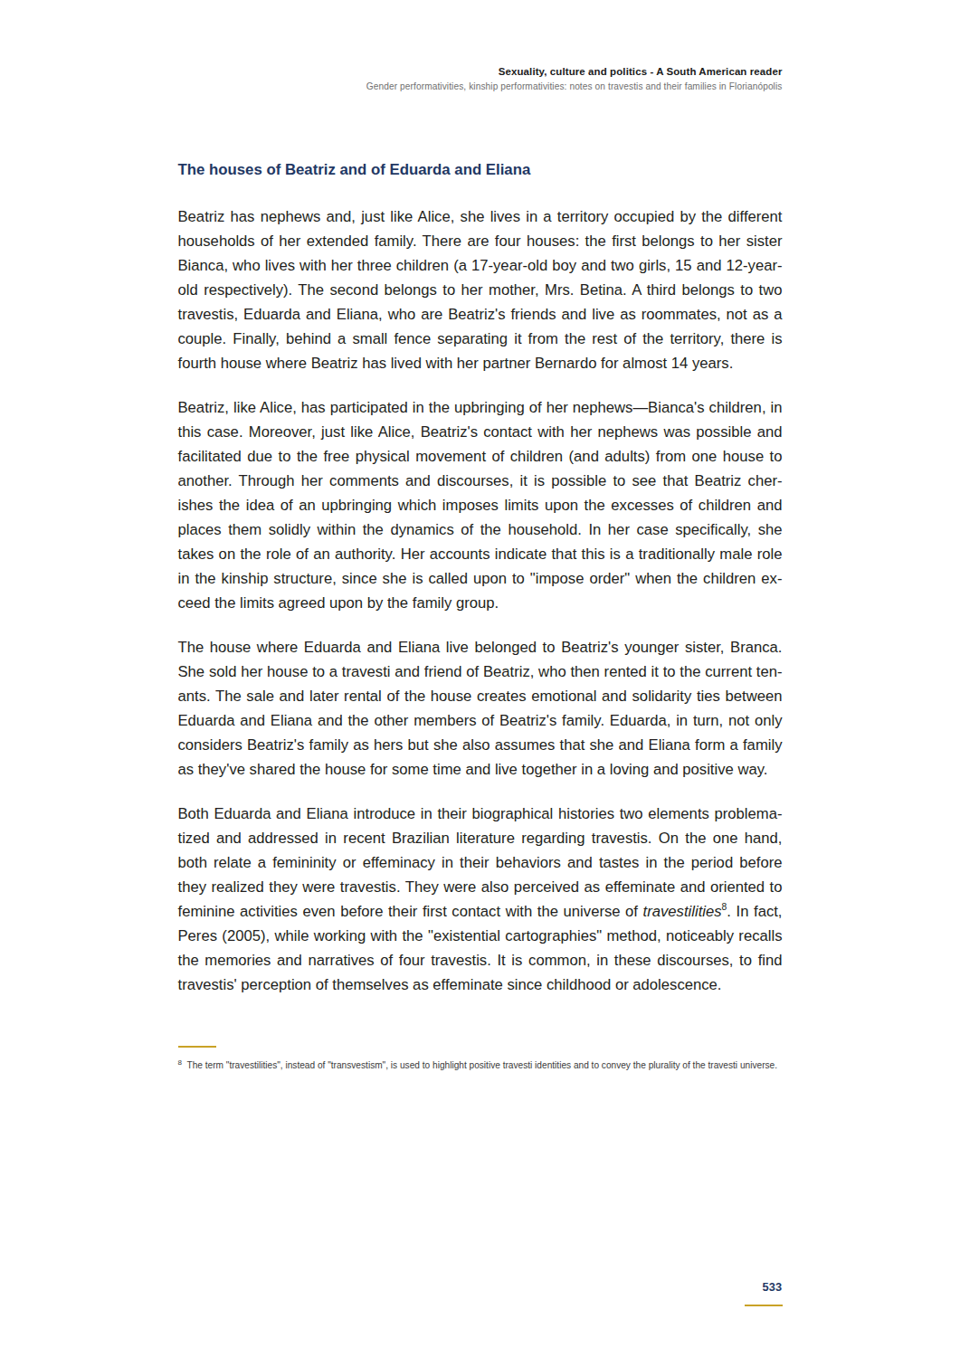Sexuality, culture and politics - A South American reader
Gender performativities, kinship performativities: notes on travestis and their families in Florianópolis
The houses of Beatriz and of Eduarda and Eliana
Beatriz has nephews and, just like Alice, she lives in a territory occupied by the different households of her extended family. There are four houses: the first belongs to her sister Bianca, who lives with her three children (a 17-year-old boy and two girls, 15 and 12-year-old respectively). The second belongs to her mother, Mrs. Betina. A third belongs to two travestis, Eduarda and Eliana, who are Beatriz's friends and live as roommates, not as a couple. Finally, behind a small fence separating it from the rest of the territory, there is fourth house where Beatriz has lived with her partner Bernardo for almost 14 years.
Beatriz, like Alice, has participated in the upbringing of her nephews—Bianca's children, in this case. Moreover, just like Alice, Beatriz's contact with her nephews was possible and facilitated due to the free physical movement of children (and adults) from one house to another. Through her comments and discourses, it is possible to see that Beatriz cherishes the idea of an upbringing which imposes limits upon the excesses of children and places them solidly within the dynamics of the household. In her case specifically, she takes on the role of an authority. Her accounts indicate that this is a traditionally male role in the kinship structure, since she is called upon to "impose order" when the children exceed the limits agreed upon by the family group.
The house where Eduarda and Eliana live belonged to Beatriz's younger sister, Branca. She sold her house to a travesti and friend of Beatriz, who then rented it to the current tenants. The sale and later rental of the house creates emotional and solidarity ties between Eduarda and Eliana and the other members of Beatriz's family. Eduarda, in turn, not only considers Beatriz's family as hers but she also assumes that she and Eliana form a family as they've shared the house for some time and live together in a loving and positive way.
Both Eduarda and Eliana introduce in their biographical histories two elements problematized and addressed in recent Brazilian literature regarding travestis. On the one hand, both relate a femininity or effeminacy in their behaviors and tastes in the period before they realized they were travestis. They were also perceived as effeminate and oriented to feminine activities even before their first contact with the universe of travestilities8. In fact, Peres (2005), while working with the "existential cartographies" method, noticeably recalls the memories and narratives of four travestis. It is common, in these discourses, to find travestis' perception of themselves as effeminate since childhood or adolescence.
8 The term "travestilities", instead of "transvestism", is used to highlight positive travesti identities and to convey the plurality of the travesti universe.
533